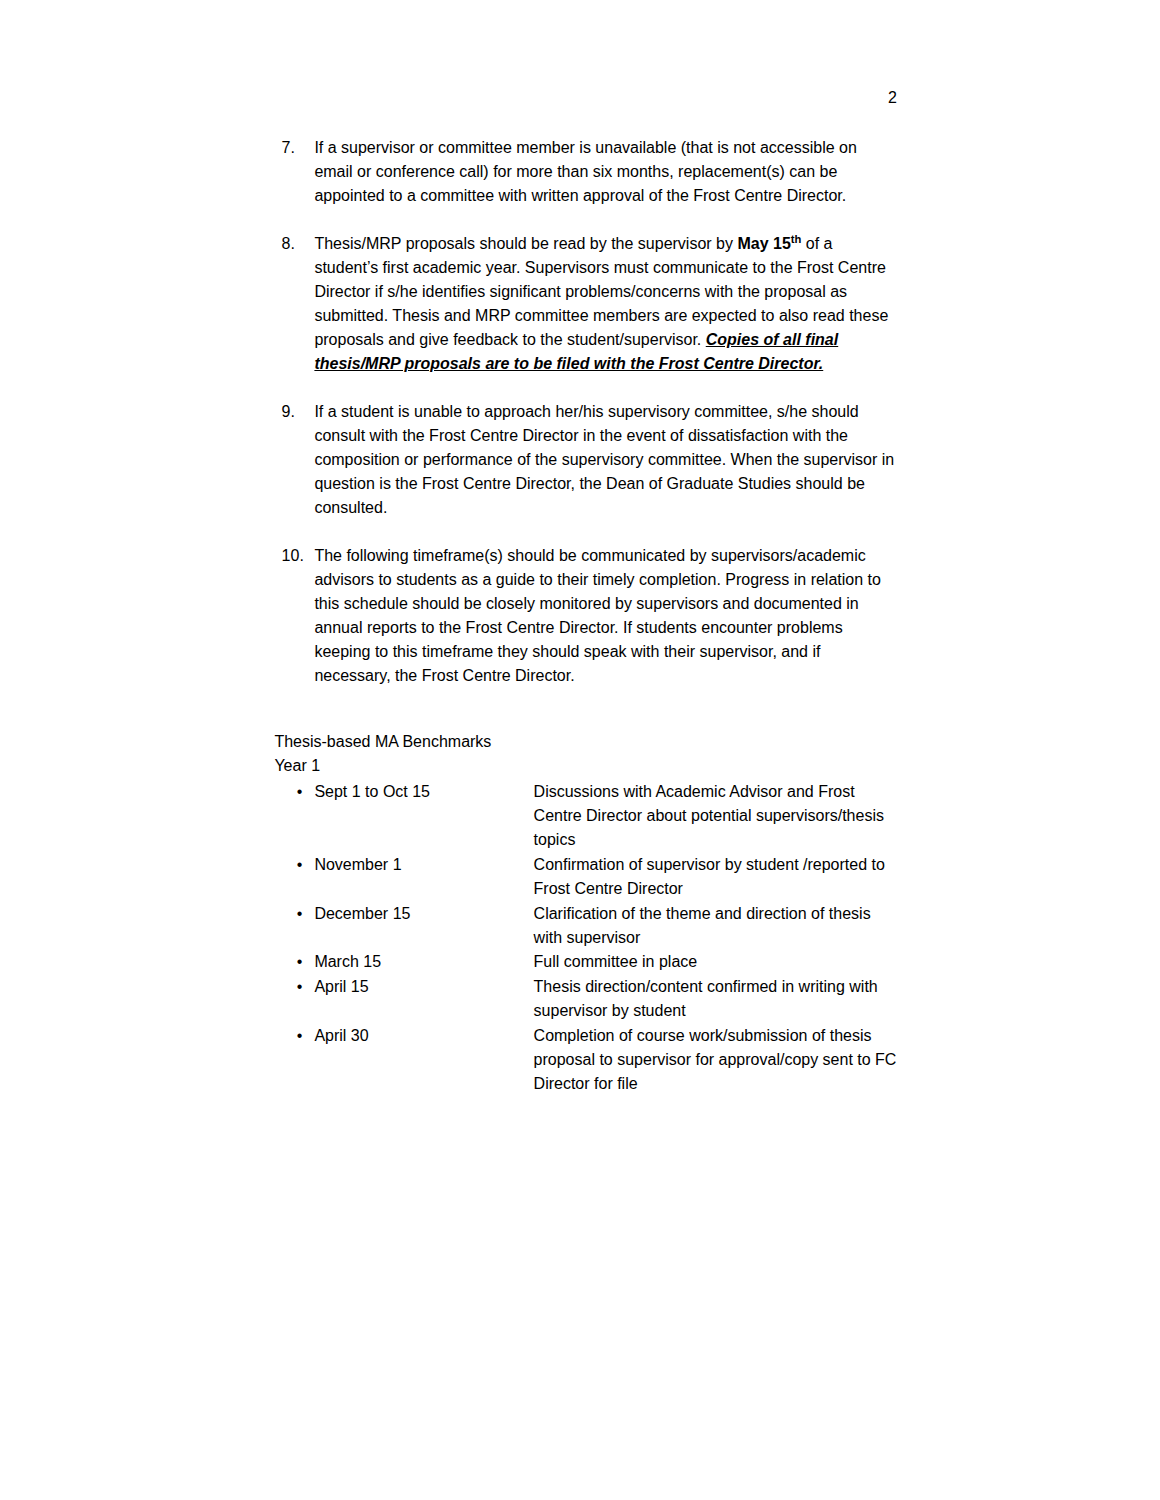2
7. If a supervisor or committee member is unavailable (that is not accessible on email or conference call) for more than six months, replacement(s) can be appointed to a committee with written approval of the Frost Centre Director.
8. Thesis/MRP proposals should be read by the supervisor by May 15th of a student’s first academic year. Supervisors must communicate to the Frost Centre Director if s/he identifies significant problems/concerns with the proposal as submitted. Thesis and MRP committee members are expected to also read these proposals and give feedback to the student/supervisor. Copies of all final thesis/MRP proposals are to be filed with the Frost Centre Director.
9. If a student is unable to approach her/his supervisory committee, s/he should consult with the Frost Centre Director in the event of dissatisfaction with the composition or performance of the supervisory committee. When the supervisor in question is the Frost Centre Director, the Dean of Graduate Studies should be consulted.
10. The following timeframe(s) should be communicated by supervisors/academic advisors to students as a guide to their timely completion. Progress in relation to this schedule should be closely monitored by supervisors and documented in annual reports to the Frost Centre Director. If students encounter problems keeping to this timeframe they should speak with their supervisor, and if necessary, the Frost Centre Director.
Thesis-based MA Benchmarks
Year 1
Sept 1 to Oct 15
Discussions with Academic Advisor and Frost Centre Director about potential supervisors/thesis topics
November 1
Confirmation of supervisor by student /reported to Frost Centre Director
December 15
Clarification of the theme and direction of thesis with supervisor
March 15
Full committee in place
April 15
Thesis direction/content confirmed in writing with supervisor by student
April 30
Completion of course work/submission of thesis proposal to supervisor for approval/copy sent to FC Director for file